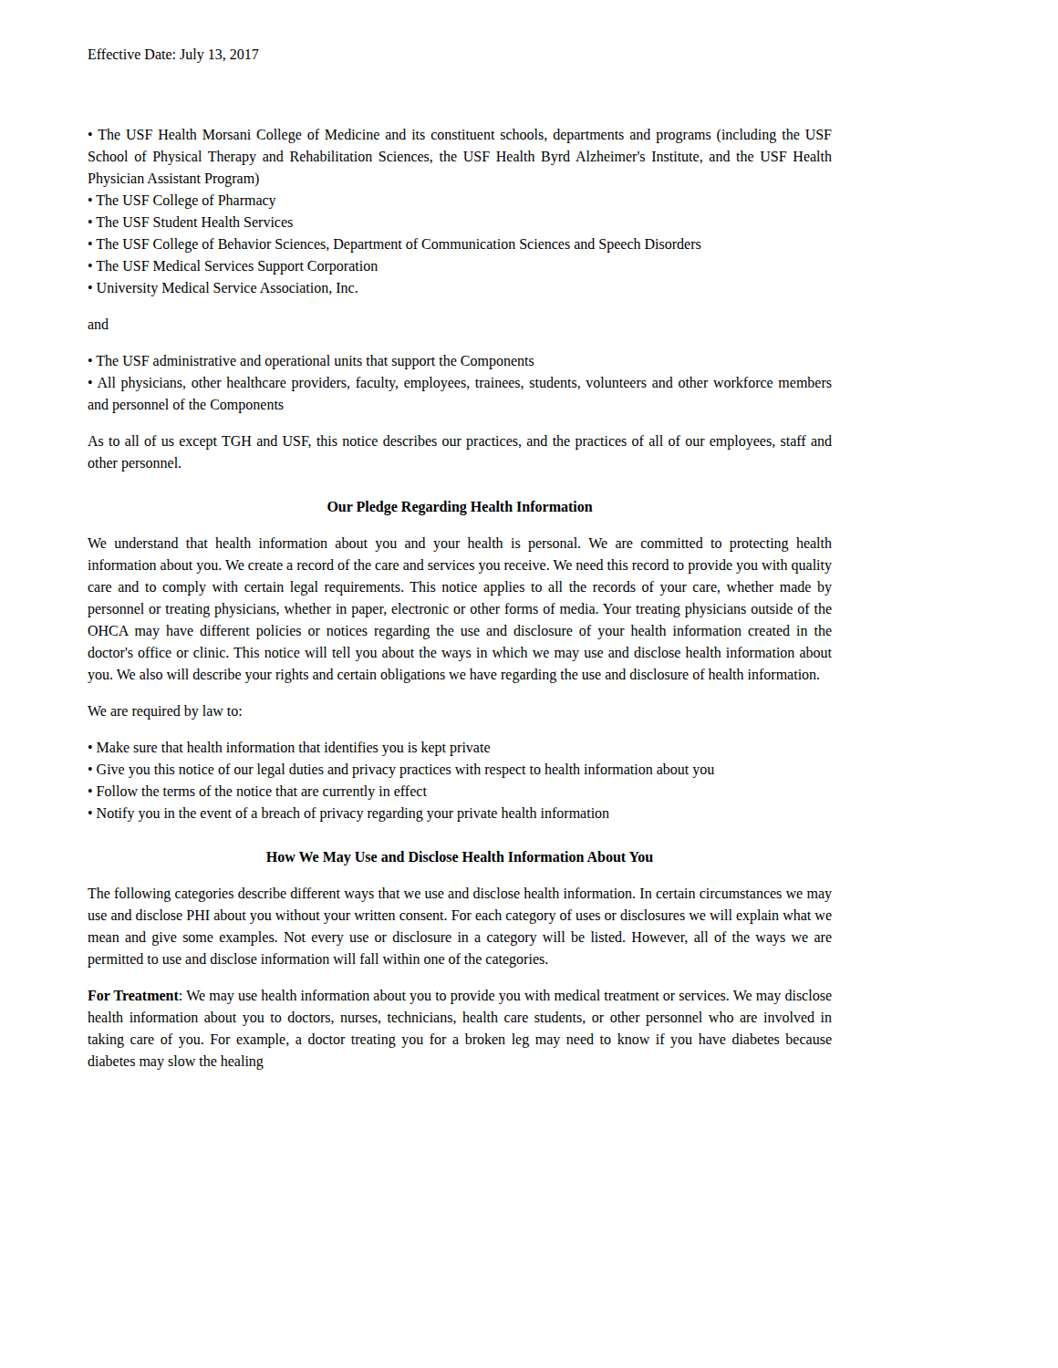Effective Date: July 13, 2017
• The USF Health Morsani College of Medicine and its constituent schools, departments and programs (including the USF School of Physical Therapy and Rehabilitation Sciences, the USF Health Byrd Alzheimer's Institute, and the USF Health Physician Assistant Program)
• The USF College of Pharmacy
• The USF Student Health Services
• The USF College of Behavior Sciences, Department of Communication Sciences and Speech Disorders
• The USF Medical Services Support Corporation
• University Medical Service Association, Inc.
and
• The USF administrative and operational units that support the Components
• All physicians, other healthcare providers, faculty, employees, trainees, students, volunteers and other workforce members and personnel of the Components
As to all of us except TGH and USF, this notice describes our practices, and the practices of all of our employees, staff and other personnel.
Our Pledge Regarding Health Information
We understand that health information about you and your health is personal. We are committed to protecting health information about you. We create a record of the care and services you receive. We need this record to provide you with quality care and to comply with certain legal requirements. This notice applies to all the records of your care, whether made by personnel or treating physicians, whether in paper, electronic or other forms of media. Your treating physicians outside of the OHCA may have different policies or notices regarding the use and disclosure of your health information created in the doctor's office or clinic. This notice will tell you about the ways in which we may use and disclose health information about you. We also will describe your rights and certain obligations we have regarding the use and disclosure of health information.
We are required by law to:
• Make sure that health information that identifies you is kept private
• Give you this notice of our legal duties and privacy practices with respect to health information about you
• Follow the terms of the notice that are currently in effect
• Notify you in the event of a breach of privacy regarding your private health information
How We May Use and Disclose Health Information About You
The following categories describe different ways that we use and disclose health information. In certain circumstances we may use and disclose PHI about you without your written consent. For each category of uses or disclosures we will explain what we mean and give some examples. Not every use or disclosure in a category will be listed. However, all of the ways we are permitted to use and disclose information will fall within one of the categories.
For Treatment: We may use health information about you to provide you with medical treatment or services. We may disclose health information about you to doctors, nurses, technicians, health care students, or other personnel who are involved in taking care of you. For example, a doctor treating you for a broken leg may need to know if you have diabetes because diabetes may slow the healing